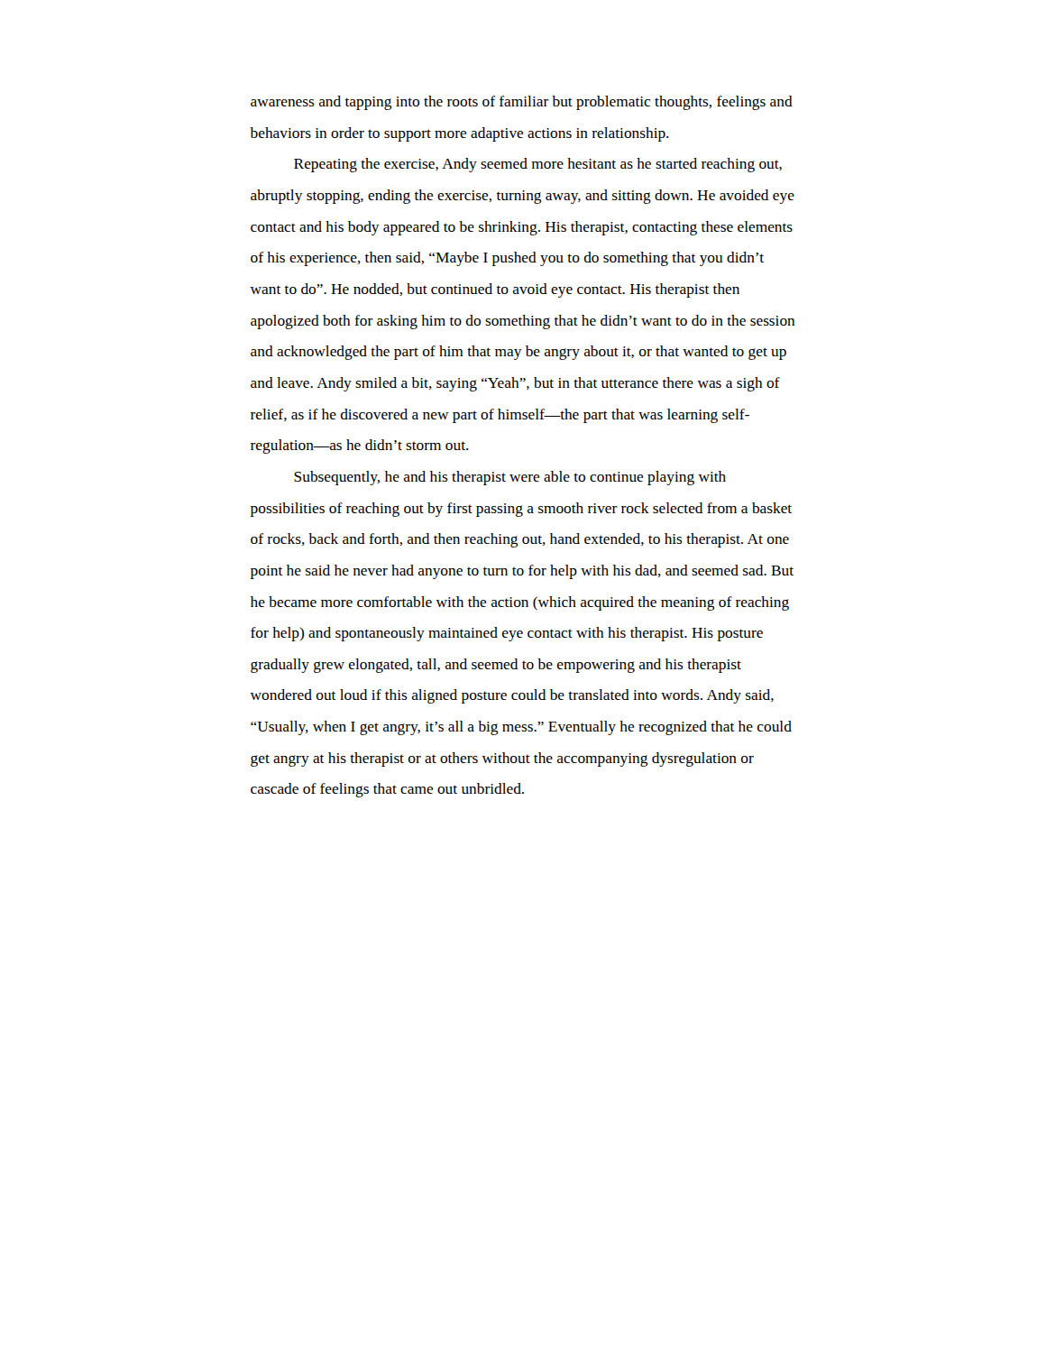awareness and tapping into the roots of familiar but problematic thoughts, feelings and behaviors in order to support more adaptive actions in relationship.
Repeating the exercise, Andy seemed more hesitant as he started reaching out, abruptly stopping, ending the exercise, turning away, and sitting down. He avoided eye contact and his body appeared to be shrinking. His therapist, contacting these elements of his experience, then said, “Maybe I pushed you to do something that you didn’t want to do”. He nodded, but continued to avoid eye contact. His therapist then apologized both for asking him to do something that he didn’t want to do in the session and acknowledged the part of him that may be angry about it, or that wanted to get up and leave. Andy smiled a bit, saying “Yeah”, but in that utterance there was a sigh of relief, as if he discovered a new part of himself—the part that was learning self-regulation—as he didn’t storm out.
Subsequently, he and his therapist were able to continue playing with possibilities of reaching out by first passing a smooth river rock selected from a basket of rocks, back and forth, and then reaching out, hand extended, to his therapist. At one point he said he never had anyone to turn to for help with his dad, and seemed sad. But he became more comfortable with the action (which acquired the meaning of reaching for help) and spontaneously maintained eye contact with his therapist. His posture gradually grew elongated, tall, and seemed to be empowering and his therapist wondered out loud if this aligned posture could be translated into words. Andy said, “Usually, when I get angry, it’s all a big mess.” Eventually he recognized that he could get angry at his therapist or at others without the accompanying dysregulation or cascade of feelings that came out unbridled.